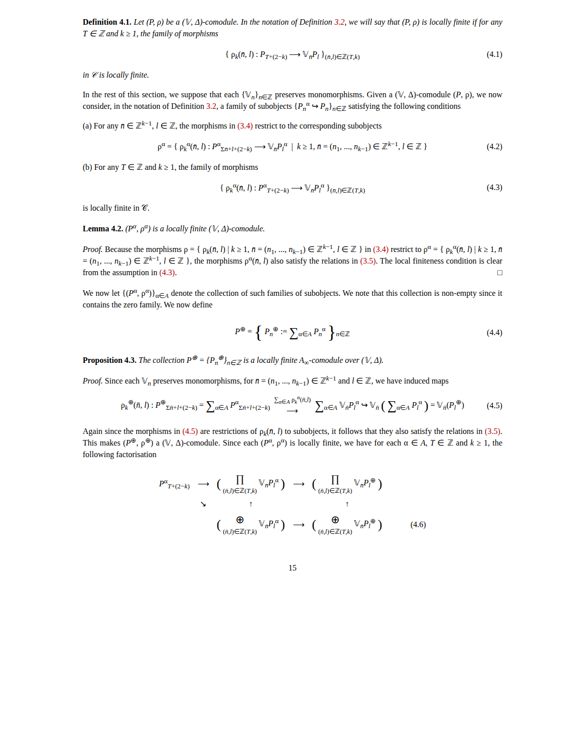Definition 4.1. Let (P, ρ) be a (𝕍, Δ)-comodule. In the notation of Definition 3.2, we will say that (P, ρ) is locally finite if for any T ∈ ℤ and k ≥ 1, the family of morphisms
{ ρk(n̄, l) : PT+(2−k) ⟶ 𝕍n̄Pl }(n̄,l)∈ℤ(T,k) (4.1)
in 𝒞 is locally finite.
In the rest of this section, we suppose that each {𝕍n}n∈ℤ preserves monomorphisms. Given a (𝕍, Δ)-comodule (P, ρ), we now consider, in the notation of Definition 3.2, a family of subobjects {Pnα ↪ Pn}n∈ℤ satisfying the following conditions
(a) For any n̄ ∈ ℤk−1, l ∈ ℤ, the morphisms in (3.4) restrict to the corresponding subobjects
ρα = { ρkα(n̄, l) : PαΣn̄+l+(2−k) ⟶ 𝕍n̄Plα | k ≥ 1, n̄ = (n1, ..., nk−1) ∈ ℤk−1, l ∈ ℤ } (4.2)
(b) For any T ∈ ℤ and k ≥ 1, the family of morphisms
{ ρkα(n̄, l) : PαT+(2−k) ⟶ 𝕍n̄Plα }(n̄,l)∈ℤ(T,k) (4.3)
is locally finite in 𝒞.
Lemma 4.2. (Pα, ρα) is a locally finite (𝕍, Δ)-comodule.
Proof. Because the morphisms ρ = { ρk(n̄, l) | k ≥ 1, n̄ = (n1, ..., nk−1) ∈ ℤk−1, l ∈ ℤ } in (3.4) restrict to ρα = { ρkα(n̄, l) | k ≥ 1, n̄ = (n1, ..., nk−1) ∈ ℤk−1, l ∈ ℤ }, the morphisms ρα(n̄, l) also satisfy the relations in (3.5). The local finiteness condition is clear from the assumption in (4.3). □
We now let {(Pα, ρα)}α∈A denote the collection of such families of subobjects. We note that this collection is non-empty since it contains the zero family. We now define
P⊕ = { Pn⊕ := ∑α∈A Pnα }n∈ℤ (4.4)
Proposition 4.3. The collection P⊕ = {Pn⊕}n∈ℤ is a locally finite A∞-comodule over (𝕍, Δ).
Proof. Since each 𝕍n preserves monomorphisms, for n̄ = (n1, ..., nk−1) ∈ ℤk−1 and l ∈ ℤ, we have induced maps
ρk⊕(n̄, l) : P⊕Σn̄+l+(2−k) = ∑α∈A PαΣn̄+l+(2−k) ∑α∈A ρkα(n̄,l)⟶ ∑α∈A 𝕍n̄Plα ↪ 𝕍n̄ ( ∑α∈A Plα ) = 𝕍n̄(Pl⊕) (4.5)
Again since the morphisms in (4.5) are restrictions of ρk(n̄, l) to subobjects, it follows that they also satisfy the relations in (3.5). This makes (P⊕, ρ⊕) a (𝕍, Δ)-comodule. Since each (Pα, ρα) is locally finite, we have for each α ∈ A, T ∈ ℤ and k ≥ 1, the following factorisation
| P α T +(2− k ) | ⟶ | ( ∏ ( n̄ , l )∈ℤ( T , k ) 𝕍 n̄ P l α ) | ⟶ | ( ∏ ( n̄ , l )∈ℤ( T , k ) 𝕍 n̄ P l ⊕ ) |
| | ↘ | ↑ | | ↑ |
| | | ( ⊕ ( n̄ , l )∈ℤ( T , k ) 𝕍 n̄ P l α ) | ⟶ | ( ⊕ ( n̄ , l )∈ℤ( T , k ) 𝕍 n̄ P l ⊕ ) | (4.6) |
15